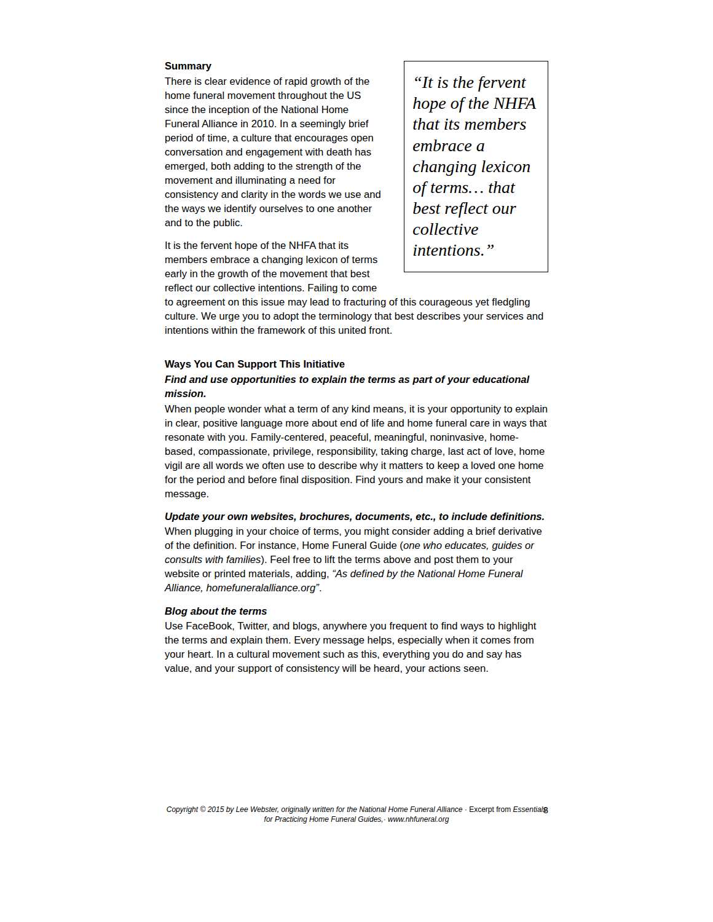“It is the fervent hope of the NHFA that its members embrace a changing lexicon of terms… that best reflect our collective intentions.”
Summary
There is clear evidence of rapid growth of the home funeral movement throughout the US since the inception of the National Home Funeral Alliance in 2010. In a seemingly brief period of time, a culture that encourages open conversation and engagement with death has emerged, both adding to the strength of the movement and illuminating a need for consistency and clarity in the words we use and the ways we identify ourselves to one another and to the public.
It is the fervent hope of the NHFA that its members embrace a changing lexicon of terms early in the growth of the movement that best reflect our collective intentions. Failing to come to agreement on this issue may lead to fracturing of this courageous yet fledgling culture. We urge you to adopt the terminology that best describes your services and intentions within the framework of this united front.
Ways You Can Support This Initiative
Find and use opportunities to explain the terms as part of your educational mission.
When people wonder what a term of any kind means, it is your opportunity to explain in clear, positive language more about end of life and home funeral care in ways that resonate with you. Family-centered, peaceful, meaningful, noninvasive, home-based, compassionate, privilege, responsibility, taking charge, last act of love, home vigil are all words we often use to describe why it matters to keep a loved one home for the period and before final disposition. Find yours and make it your consistent message.
Update your own websites, brochures, documents, etc., to include definitions.
When plugging in your choice of terms, you might consider adding a brief derivative of the definition. For instance, Home Funeral Guide (one who educates, guides or consults with families). Feel free to lift the terms above and post them to your website or printed materials, adding, “As defined by the National Home Funeral Alliance, homefuneralalliance.org”.
Blog about the terms
Use FaceBook, Twitter, and blogs, anywhere you frequent to find ways to highlight the terms and explain them. Every message helps, especially when it comes from your heart. In a cultural movement such as this, everything you do and say has value, and your support of consistency will be heard, your actions seen.
8 Copyright © 2015 by Lee Webster, originally written for the National Home Funeral Alliance · Excerpt from Essentials for Practicing Home Funeral Guides,· www.nhfuneral.org